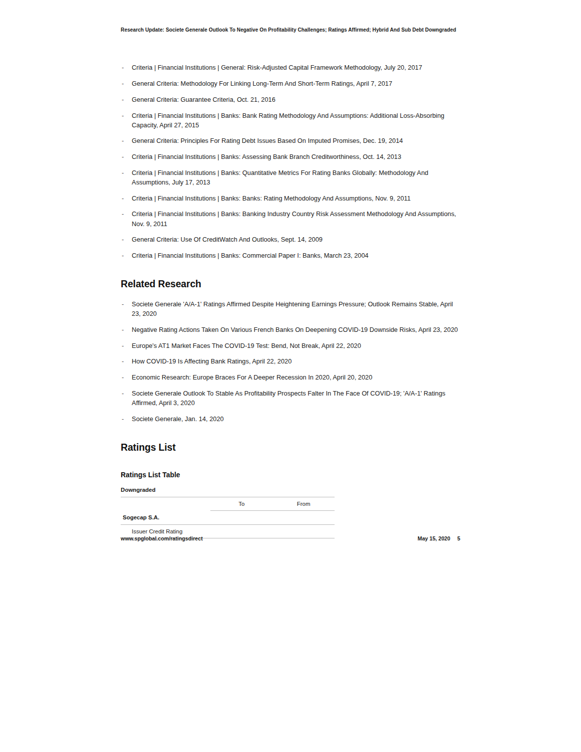Research Update: Societe Generale Outlook To Negative On Profitability Challenges; Ratings Affirmed; Hybrid And Sub Debt Downgraded
Criteria | Financial Institutions | General: Risk-Adjusted Capital Framework Methodology, July 20, 2017
General Criteria: Methodology For Linking Long-Term And Short-Term Ratings, April 7, 2017
General Criteria: Guarantee Criteria, Oct. 21, 2016
Criteria | Financial Institutions | Banks: Bank Rating Methodology And Assumptions: Additional Loss-Absorbing Capacity, April 27, 2015
General Criteria: Principles For Rating Debt Issues Based On Imputed Promises, Dec. 19, 2014
Criteria | Financial Institutions | Banks: Assessing Bank Branch Creditworthiness, Oct. 14, 2013
Criteria | Financial Institutions | Banks: Quantitative Metrics For Rating Banks Globally: Methodology And Assumptions, July 17, 2013
Criteria | Financial Institutions | Banks: Banks: Rating Methodology And Assumptions, Nov. 9, 2011
Criteria | Financial Institutions | Banks: Banking Industry Country Risk Assessment Methodology And Assumptions, Nov. 9, 2011
General Criteria: Use Of CreditWatch And Outlooks, Sept. 14, 2009
Criteria | Financial Institutions | Banks: Commercial Paper I: Banks, March 23, 2004
Related Research
Societe Generale 'A/A-1' Ratings Affirmed Despite Heightening Earnings Pressure; Outlook Remains Stable, April 23, 2020
Negative Rating Actions Taken On Various French Banks On Deepening COVID-19 Downside Risks, April 23, 2020
Europe's AT1 Market Faces The COVID-19 Test: Bend, Not Break, April 22, 2020
How COVID-19 Is Affecting Bank Ratings, April 22, 2020
Economic Research: Europe Braces For A Deeper Recession In 2020, April 20, 2020
Societe Generale Outlook To Stable As Profitability Prospects Falter In The Face Of COVID-19; 'A/A-1' Ratings Affirmed, April 3, 2020
Societe Generale, Jan. 14, 2020
Ratings List
Ratings List Table
Downgraded
| | To | From |
| --- | --- | --- |
| Sogecap S.A. |
| Issuer Credit Rating |
www.spglobal.com/ratingsdirect
May 15, 20205